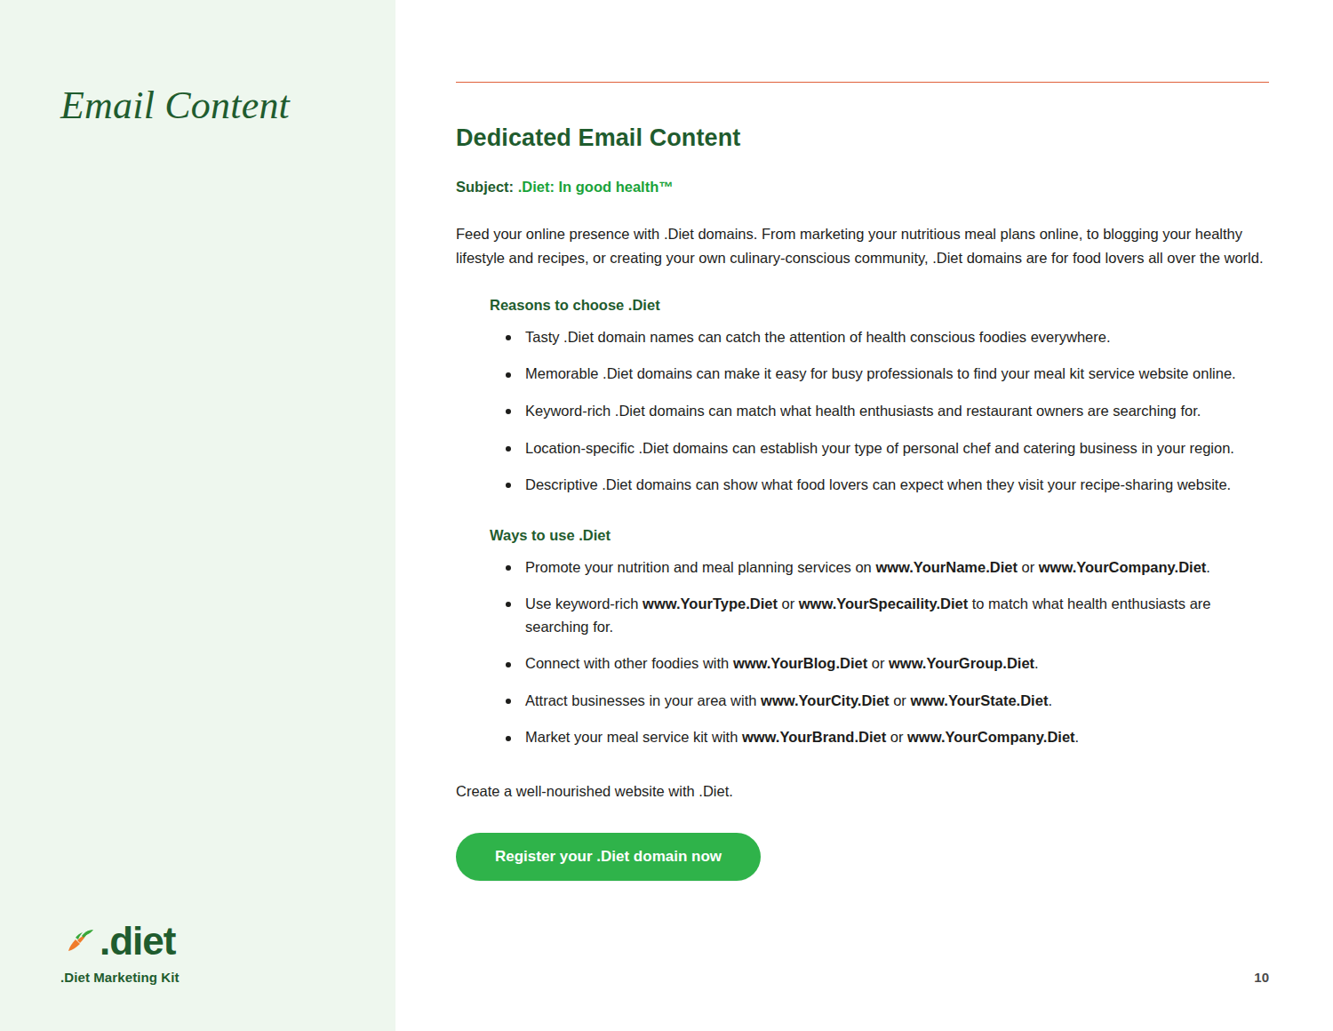Email Content
.diet
.Diet Marketing Kit
Dedicated Email Content
Subject: .Diet: In good health™
Feed your online presence with .Diet domains. From marketing your nutritious meal plans online, to blogging your healthy lifestyle and recipes, or creating your own culinary-conscious community, .Diet domains are for food lovers all over the world.
Reasons to choose .Diet
Tasty .Diet domain names can catch the attention of health conscious foodies everywhere.
Memorable .Diet domains can make it easy for busy professionals to find your meal kit service website online.
Keyword-rich .Diet domains can match what health enthusiasts and restaurant owners are searching for.
Location-specific .Diet domains can establish your type of personal chef and catering business in your region.
Descriptive .Diet domains can show what food lovers can expect when they visit your recipe-sharing website.
Ways to use .Diet
Promote your nutrition and meal planning services on www.YourName.Diet or www.YourCompany.Diet.
Use keyword-rich www.YourType.Diet or www.YourSpecaility.Diet to match what health enthusiasts are searching for.
Connect with other foodies with www.YourBlog.Diet or www.YourGroup.Diet.
Attract businesses in your area with www.YourCity.Diet or www.YourState.Diet.
Market your meal service kit with www.YourBrand.Diet or www.YourCompany.Diet.
Create a well-nourished website with .Diet.
Register your .Diet domain now
10